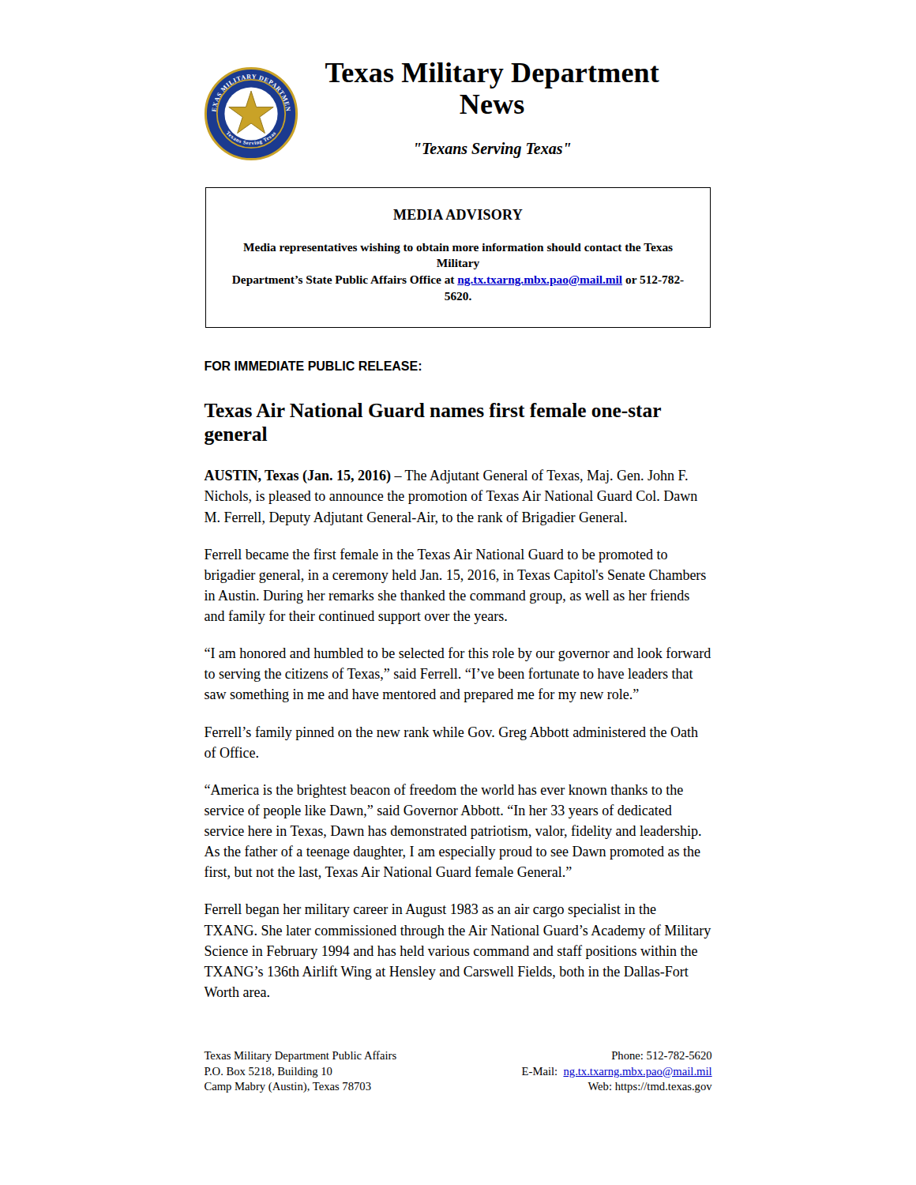TEXAS MILITARY DEPARTMENT Texans Serving Texas
Texas Military Department
News
"Texans Serving Texas"
MEDIA ADVISORY
Media representatives wishing to obtain more information should contact the Texas Military
Department’s State Public Affairs Office at ng.tx.txarng.mbx.pao@mail.mil or 512-782-5620.
FOR IMMEDIATE PUBLIC RELEASE:
Texas Air National Guard names first female one-star general
AUSTIN, Texas (Jan. 15, 2016) – The Adjutant General of Texas, Maj. Gen. John F. Nichols, is pleased to announce the promotion of Texas Air National Guard Col. Dawn M. Ferrell, Deputy Adjutant General-Air, to the rank of Brigadier General.
Ferrell became the first female in the Texas Air National Guard to be promoted to brigadier general, in a ceremony held Jan. 15, 2016, in Texas Capitol's Senate Chambers in Austin. During her remarks she thanked the command group, as well as her friends and family for their continued support over the years.
“I am honored and humbled to be selected for this role by our governor and look forward to serving the citizens of Texas,” said Ferrell. “I’ve been fortunate to have leaders that saw something in me and have mentored and prepared me for my new role.”
Ferrell’s family pinned on the new rank while Gov. Greg Abbott administered the Oath of Office.
“America is the brightest beacon of freedom the world has ever known thanks to the service of people like Dawn,” said Governor Abbott. “In her 33 years of dedicated service here in Texas, Dawn has demonstrated patriotism, valor, fidelity and leadership. As the father of a teenage daughter, I am especially proud to see Dawn promoted as the first, but not the last, Texas Air National Guard female General.”
Ferrell began her military career in August 1983 as an air cargo specialist in the TXANG. She later commissioned through the Air National Guard’s Academy of Military Science in February 1994 and has held various command and staff positions within the TXANG’s 136th Airlift Wing at Hensley and Carswell Fields, both in the Dallas-Fort Worth area.
| Texas Military Department Public Affairs | Phone: 512-782-5620 |
| P.O. Box 5218, Building 10 | E-Mail: ng.tx.txarng.mbx.pao@mail.mil |
| Camp Mabry (Austin), Texas 78703 | Web: https://tmd.texas.gov |